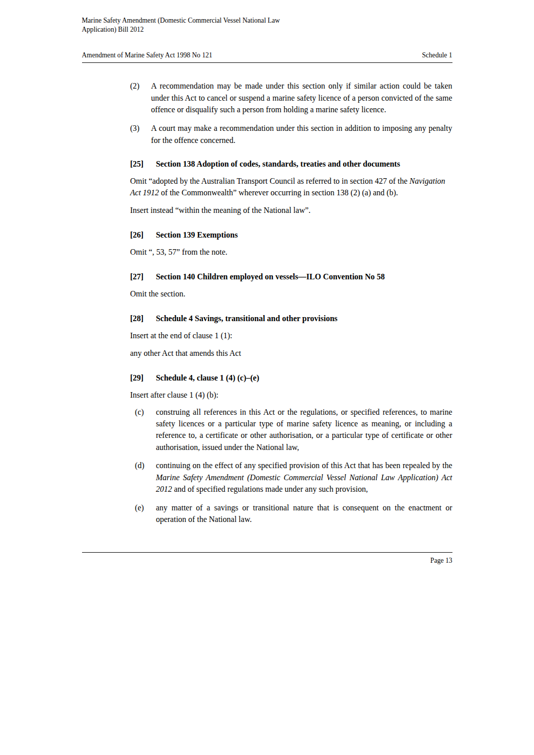Marine Safety Amendment (Domestic Commercial Vessel National Law
Application) Bill 2012
Amendment of Marine Safety Act 1998 No 121 Schedule 1
(2) A recommendation may be made under this section only if similar action could be taken under this Act to cancel or suspend a marine safety licence of a person convicted of the same offence or disqualify such a person from holding a marine safety licence.
(3) A court may make a recommendation under this section in addition to imposing any penalty for the offence concerned.
[25] Section 138 Adoption of codes, standards, treaties and other documents
Omit “adopted by the Australian Transport Council as referred to in section 427 of the Navigation Act 1912 of the Commonwealth” wherever occurring in section 138 (2) (a) and (b).
Insert instead “within the meaning of the National law”.
[26] Section 139 Exemptions
Omit “, 53, 57” from the note.
[27] Section 140 Children employed on vessels—ILO Convention No 58
Omit the section.
[28] Schedule 4 Savings, transitional and other provisions
Insert at the end of clause 1 (1):
any other Act that amends this Act
[29] Schedule 4, clause 1 (4) (c)–(e)
Insert after clause 1 (4) (b):
(c) construing all references in this Act or the regulations, or specified references, to marine safety licences or a particular type of marine safety licence as meaning, or including a reference to, a certificate or other authorisation, or a particular type of certificate or other authorisation, issued under the National law,
(d) continuing on the effect of any specified provision of this Act that has been repealed by the Marine Safety Amendment (Domestic Commercial Vessel National Law Application) Act 2012 and of specified regulations made under any such provision,
(e) any matter of a savings or transitional nature that is consequent on the enactment or operation of the National law.
Page 13